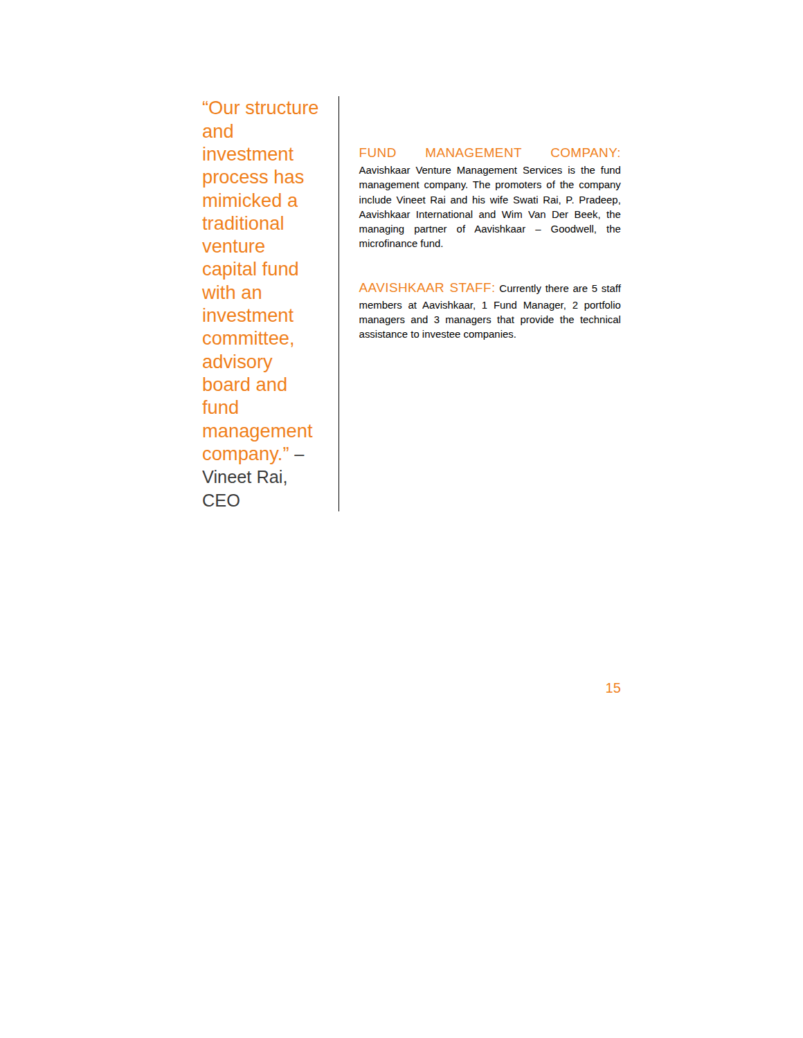“Our structure and investment process has mimicked a traditional venture capital fund with an investment committee, advisory board and fund management company.” – Vineet Rai, CEO
FUND MANAGEMENT COMPANY: Aavishkaar Venture Management Services is the fund management company. The promoters of the company include Vineet Rai and his wife Swati Rai, P. Pradeep, Aavishkaar International and Wim Van Der Beek, the managing partner of Aavishkaar – Goodwell, the microfinance fund.
AAVISHKAAR STAFF: Currently there are 5 staff members at Aavishkaar, 1 Fund Manager, 2 portfolio managers and 3 managers that provide the technical assistance to investee companies.
15